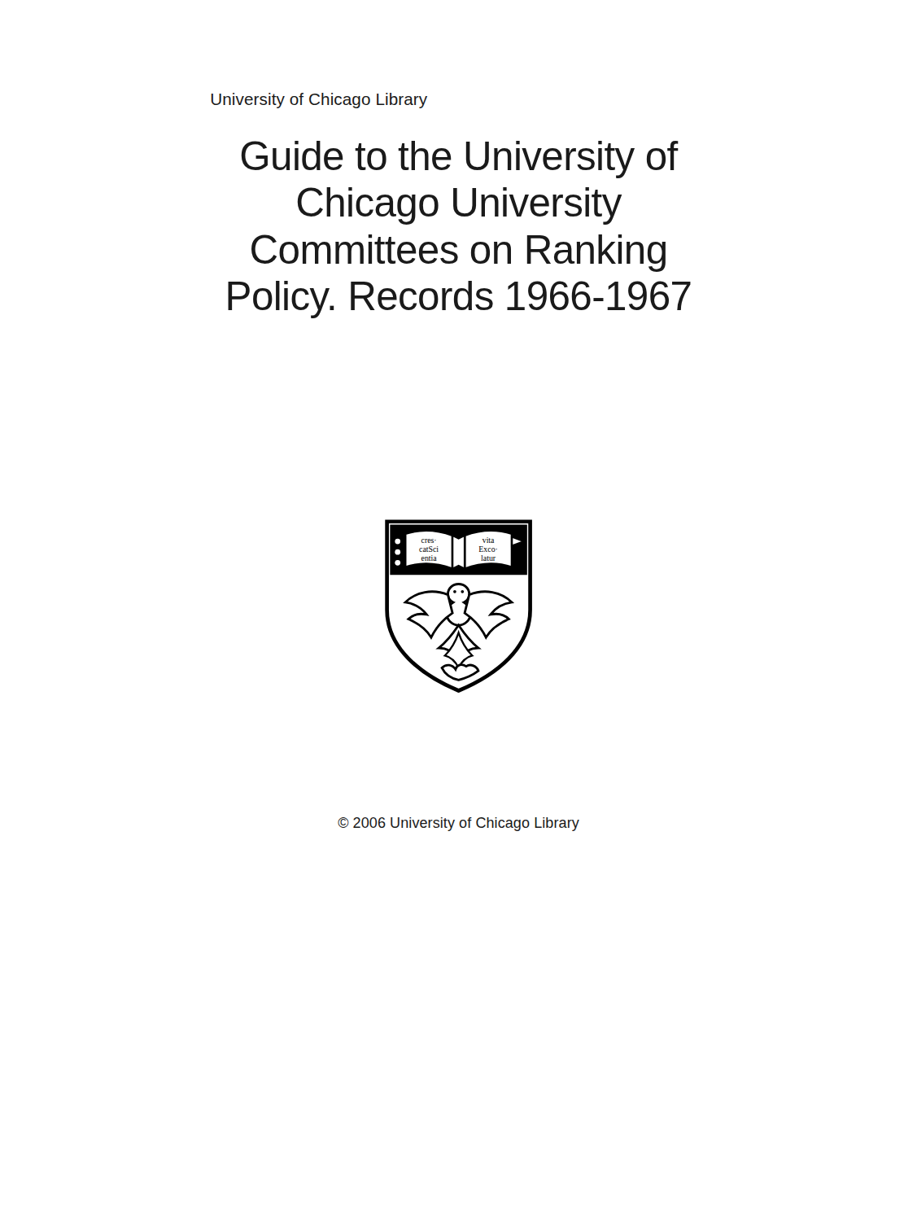University of Chicago Library
Guide to the University of Chicago University Committees on Ranking Policy. Records 1966-1967
University of Chicago shield with open book and phoenix cres· catSci entia vita Exco· latur
© 2006 University of Chicago Library